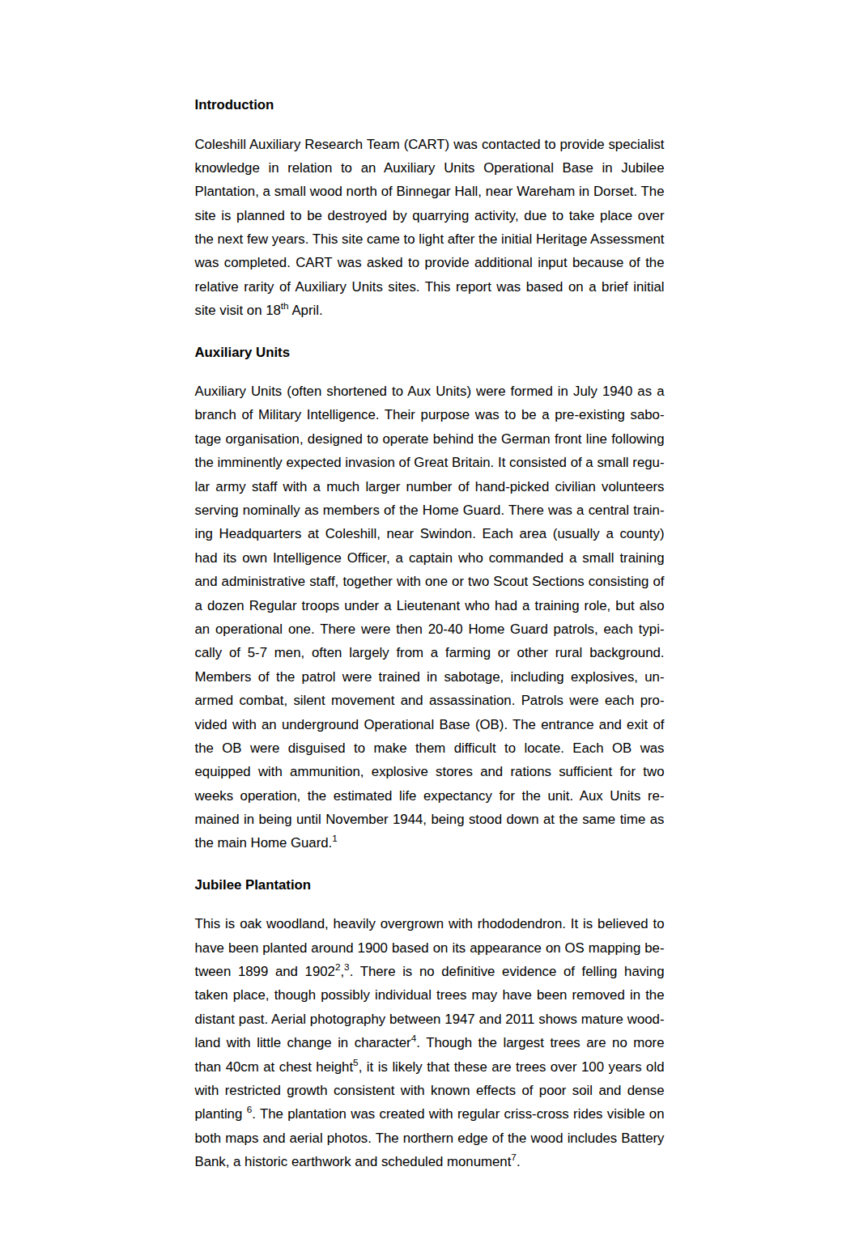Introduction
Coleshill Auxiliary Research Team (CART) was contacted to provide specialist knowledge in relation to an Auxiliary Units Operational Base in Jubilee Plantation, a small wood north of Binnegar Hall, near Wareham in Dorset. The site is planned to be destroyed by quarrying activity, due to take place over the next few years. This site came to light after the initial Heritage Assessment was completed. CART was asked to provide additional input because of the relative rarity of Auxiliary Units sites. This report was based on a brief initial site visit on 18th April.
Auxiliary Units
Auxiliary Units (often shortened to Aux Units) were formed in July 1940 as a branch of Military Intelligence. Their purpose was to be a pre-existing sabotage organisation, designed to operate behind the German front line following the imminently expected invasion of Great Britain. It consisted of a small regular army staff with a much larger number of hand-picked civilian volunteers serving nominally as members of the Home Guard. There was a central training Headquarters at Coleshill, near Swindon. Each area (usually a county) had its own Intelligence Officer, a captain who commanded a small training and administrative staff, together with one or two Scout Sections consisting of a dozen Regular troops under a Lieutenant who had a training role, but also an operational one. There were then 20-40 Home Guard patrols, each typically of 5-7 men, often largely from a farming or other rural background. Members of the patrol were trained in sabotage, including explosives, unarmed combat, silent movement and assassination. Patrols were each provided with an underground Operational Base (OB). The entrance and exit of the OB were disguised to make them difficult to locate. Each OB was equipped with ammunition, explosive stores and rations sufficient for two weeks operation, the estimated life expectancy for the unit. Aux Units remained in being until November 1944, being stood down at the same time as the main Home Guard.1
Jubilee Plantation
This is oak woodland, heavily overgrown with rhododendron. It is believed to have been planted around 1900 based on its appearance on OS mapping between 1899 and 19022,3. There is no definitive evidence of felling having taken place, though possibly individual trees may have been removed in the distant past. Aerial photography between 1947 and 2011 shows mature woodland with little change in character4. Though the largest trees are no more than 40cm at chest height5, it is likely that these are trees over 100 years old with restricted growth consistent with known effects of poor soil and dense planting 6. The plantation was created with regular criss-cross rides visible on both maps and aerial photos. The northern edge of the wood includes Battery Bank, a historic earthwork and scheduled monument7.